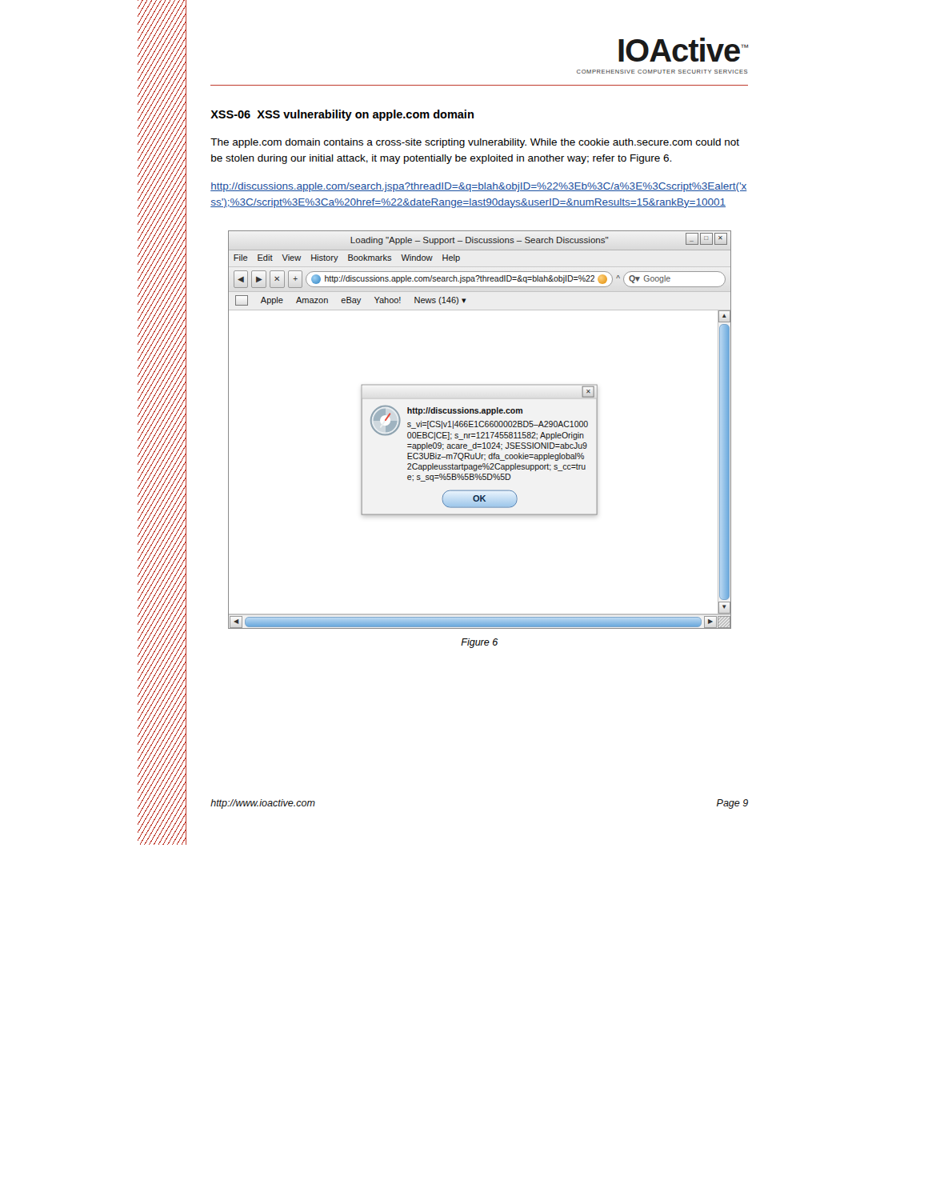IO Active™
Comprehensive Computer Security Services
XSS-06 XSS vulnerability on apple.com domain
The apple.com domain contains a cross-site scripting vulnerability. While the cookie auth.secure.com could not be stolen during our initial attack, it may potentially be exploited in another way; refer to Figure 6.
http://discussions.apple.com/search.jspa?threadID=&q=blah&objID=%22%3Eb%3C/a%3E%3Cscript%3Ealert('xss');%3C/script%3E%3Ca%20href=%22&dateRange=last90days&userID=&numResults=15&rankBy=10001
Loading "Apple – Support – Discussions – Search Discussions"
_□✕
File Edit View History Bookmarks Window Help
◀
▶
✕
+
http://discussions.apple.com/search.jspa?threadID=&q=blah&objID=%22%3Eb%3C/a%3E%3Cscr
^
Q▾ Google
Apple Amazon eBay Yahoo! News (146) ▾
▲
▼
✕
http://discussions.apple.com s_vi=[CS|v1|466E1C6600002BD5–A290AC100000EBC|CE]; s_nr=1217455811582; AppleOrigin=apple09; acare_d=1024; JSESSIONID=abcJu9EC3UBiz–m7QRuUr; dfa_cookie=appleglobal%2Cappleusstartpage%2Capplesupport; s_cc=true; s_sq=%5B%5B%5D%5D
OK
◀
▶
Figure 6
http://www.ioactive.com
Page 9